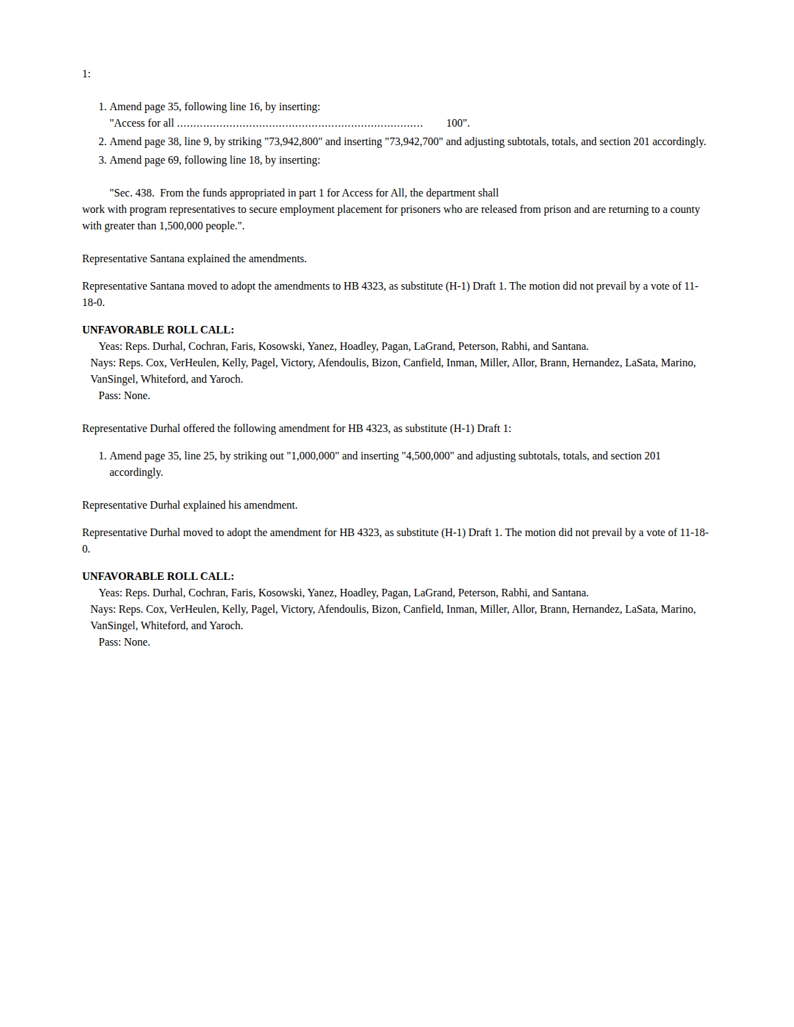1:
Amend page 35, following line 16, by inserting:
"Access for all ........................................................................... 100".
Amend page 38, line 9, by striking "73,942,800" and inserting "73,942,700" and adjusting subtotals, totals, and section 201 accordingly.
Amend page 69, following line 18, by inserting:
"Sec. 438. From the funds appropriated in part 1 for Access for All, the department shall work with program representatives to secure employment placement for prisoners who are released from prison and are returning to a county with greater than 1,500,000 people.".
Representative Santana explained the amendments.
Representative Santana moved to adopt the amendments to HB 4323, as substitute (H-1) Draft 1. The motion did not prevail by a vote of 11-18-0.
UNFAVORABLE ROLL CALL:
Yeas: Reps. Durhal, Cochran, Faris, Kosowski, Yanez, Hoadley, Pagan, LaGrand, Peterson, Rabhi, and Santana. Nays: Reps. Cox, VerHeulen, Kelly, Pagel, Victory, Afendoulis, Bizon, Canfield, Inman, Miller, Allor, Brann, Hernandez, LaSata, Marino, VanSingel, Whiteford, and Yaroch. Pass: None.
Representative Durhal offered the following amendment for HB 4323, as substitute (H-1) Draft 1:
Amend page 35, line 25, by striking out "1,000,000" and inserting "4,500,000" and adjusting subtotals, totals, and section 201 accordingly.
Representative Durhal explained his amendment.
Representative Durhal moved to adopt the amendment for HB 4323, as substitute (H-1) Draft 1. The motion did not prevail by a vote of 11-18-0.
UNFAVORABLE ROLL CALL:
Yeas: Reps. Durhal, Cochran, Faris, Kosowski, Yanez, Hoadley, Pagan, LaGrand, Peterson, Rabhi, and Santana. Nays: Reps. Cox, VerHeulen, Kelly, Pagel, Victory, Afendoulis, Bizon, Canfield, Inman, Miller, Allor, Brann, Hernandez, LaSata, Marino, VanSingel, Whiteford, and Yaroch. Pass: None.